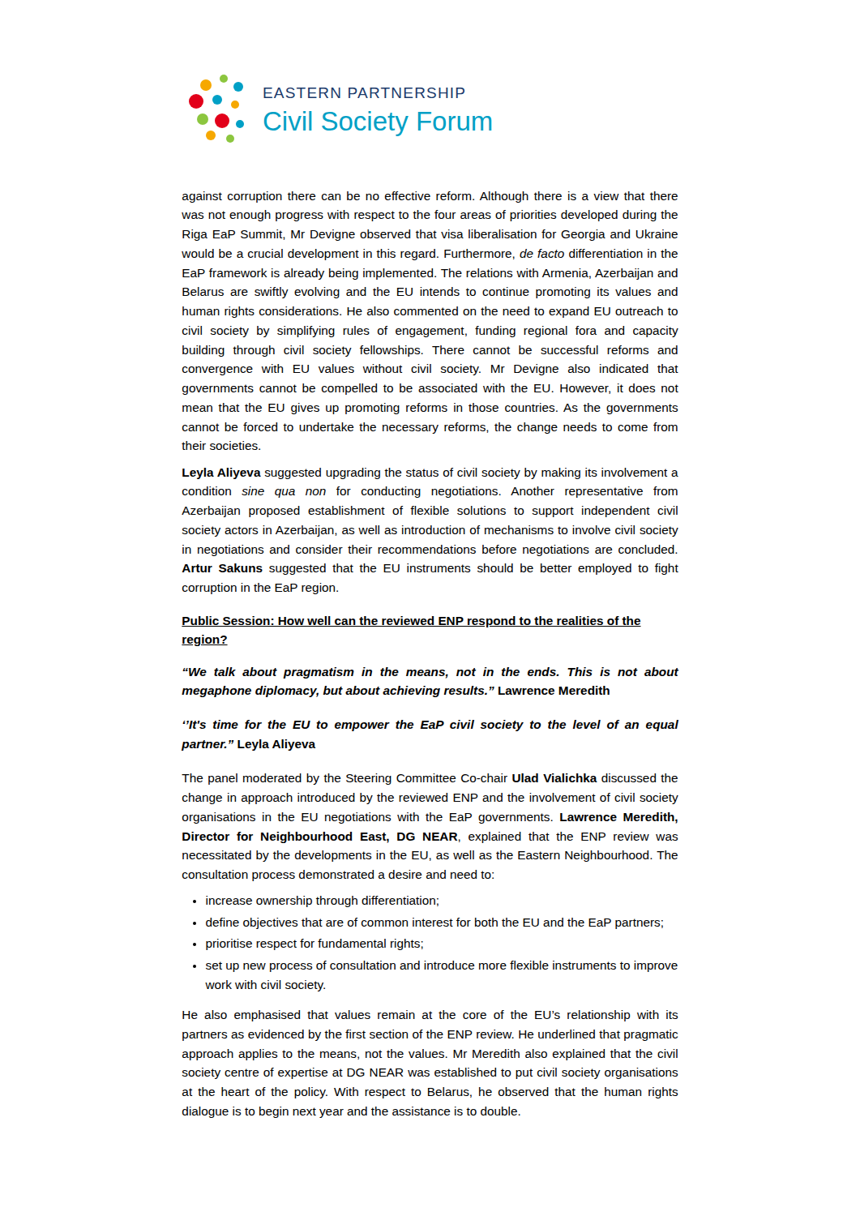EASTERN PARTNERSHIP Civil Society Forum
against corruption there can be no effective reform. Although there is a view that there was not enough progress with respect to the four areas of priorities developed during the Riga EaP Summit, Mr Devigne observed that visa liberalisation for Georgia and Ukraine would be a crucial development in this regard. Furthermore, de facto differentiation in the EaP framework is already being implemented. The relations with Armenia, Azerbaijan and Belarus are swiftly evolving and the EU intends to continue promoting its values and human rights considerations. He also commented on the need to expand EU outreach to civil society by simplifying rules of engagement, funding regional fora and capacity building through civil society fellowships. There cannot be successful reforms and convergence with EU values without civil society. Mr Devigne also indicated that governments cannot be compelled to be associated with the EU. However, it does not mean that the EU gives up promoting reforms in those countries. As the governments cannot be forced to undertake the necessary reforms, the change needs to come from their societies.
Leyla Aliyeva suggested upgrading the status of civil society by making its involvement a condition sine qua non for conducting negotiations. Another representative from Azerbaijan proposed establishment of flexible solutions to support independent civil society actors in Azerbaijan, as well as introduction of mechanisms to involve civil society in negotiations and consider their recommendations before negotiations are concluded. Artur Sakuns suggested that the EU instruments should be better employed to fight corruption in the EaP region.
Public Session: How well can the reviewed ENP respond to the realities of the region?
“We talk about pragmatism in the means, not in the ends. This is not about megaphone diplomacy, but about achieving results.” Lawrence Meredith
‘’It's time for the EU to empower the EaP civil society to the level of an equal partner.” Leyla Aliyeva
The panel moderated by the Steering Committee Co-chair Ulad Vialichka discussed the change in approach introduced by the reviewed ENP and the involvement of civil society organisations in the EU negotiations with the EaP governments. Lawrence Meredith, Director for Neighbourhood East, DG NEAR, explained that the ENP review was necessitated by the developments in the EU, as well as the Eastern Neighbourhood. The consultation process demonstrated a desire and need to:
increase ownership through differentiation;
define objectives that are of common interest for both the EU and the EaP partners;
prioritise respect for fundamental rights;
set up new process of consultation and introduce more flexible instruments to improve work with civil society.
He also emphasised that values remain at the core of the EU’s relationship with its partners as evidenced by the first section of the ENP review. He underlined that pragmatic approach applies to the means, not the values. Mr Meredith also explained that the civil society centre of expertise at DG NEAR was established to put civil society organisations at the heart of the policy. With respect to Belarus, he observed that the human rights dialogue is to begin next year and the assistance is to double.